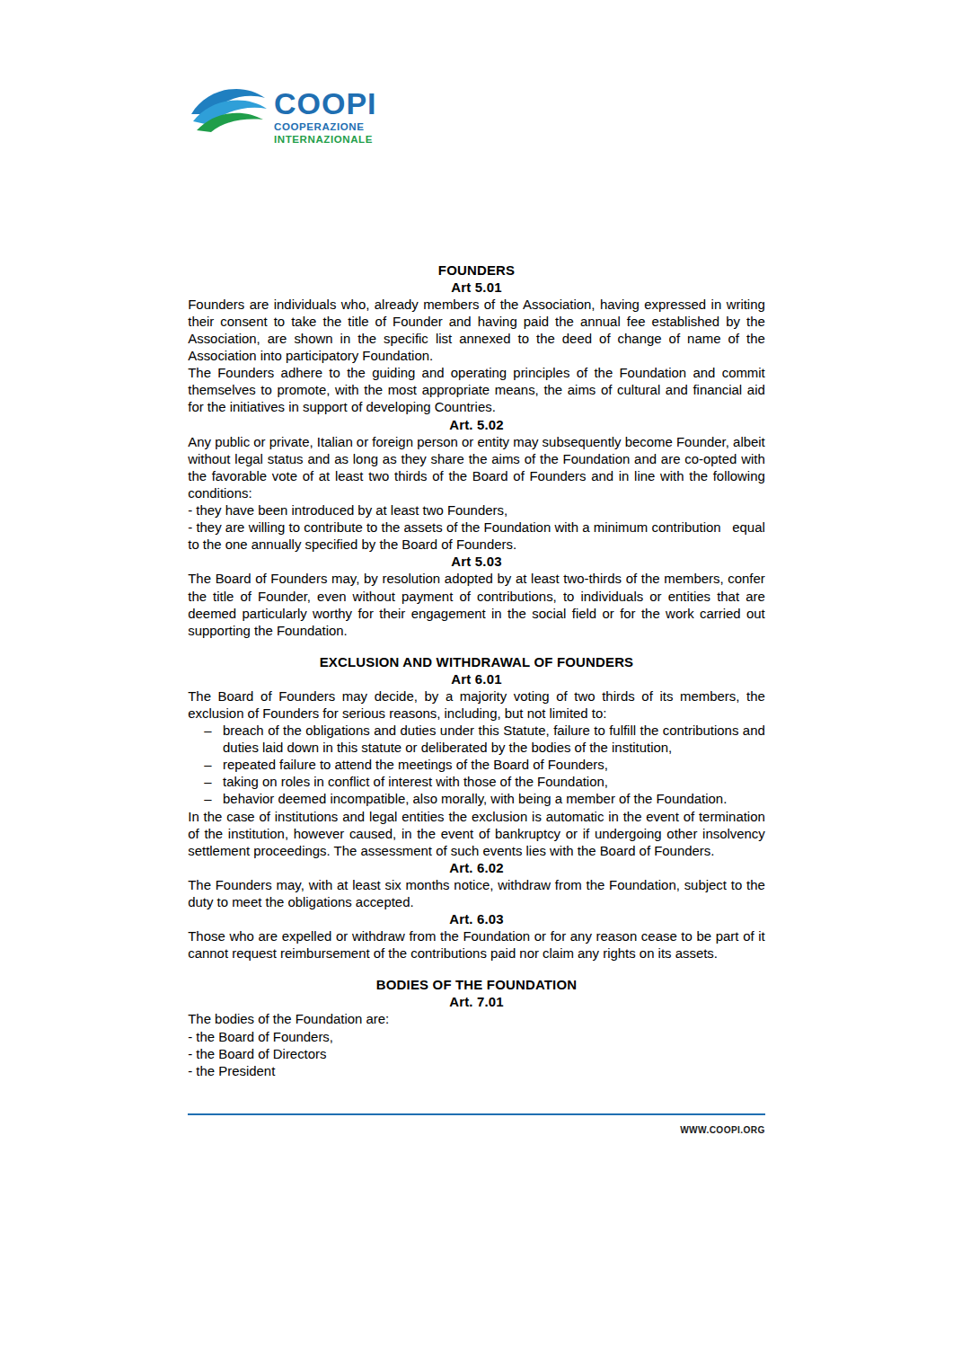COOPI Cooperazione Internazionale COOPI COOPERAZIONE INTERNAZIONALE
Founders
Art 5.01
Founders are individuals who, already members of the Association, having expressed in writing their consent to take the title of Founder and having paid the annual fee established by the Association, are shown in the specific list annexed to the deed of change of name of the Association into participatory Foundation.
The Founders adhere to the guiding and operating principles of the Foundation and commit themselves to promote, with the most appropriate means, the aims of cultural and financial aid for the initiatives in support of developing Countries.
Art. 5.02
Any public or private, Italian or foreign person or entity may subsequently become Founder, albeit without legal status and as long as they share the aims of the Foundation and are co-opted with the favorable vote of at least two thirds of the Board of Founders and in line with the following conditions:
- they have been introduced by at least two Founders,
- they are willing to contribute to the assets of the Foundation with a minimum contribution equal to the one annually specified by the Board of Founders.
Art 5.03
The Board of Founders may, by resolution adopted by at least two-thirds of the members, confer the title of Founder, even without payment of contributions, to individuals or entities that are deemed particularly worthy for their engagement in the social field or for the work carried out supporting the Foundation.
Exclusion and withdrawal of Founders
Art 6.01
The Board of Founders may decide, by a majority voting of two thirds of its members, the exclusion of Founders for serious reasons, including, but not limited to:
breach of the obligations and duties under this Statute, failure to fulfill the contributions and duties laid down in this statute or deliberated by the bodies of the institution,
repeated failure to attend the meetings of the Board of Founders,
taking on roles in conflict of interest with those of the Foundation,
behavior deemed incompatible, also morally, with being a member of the Foundation.
In the case of institutions and legal entities the exclusion is automatic in the event of termination of the institution, however caused, in the event of bankruptcy or if undergoing other insolvency settlement proceedings. The assessment of such events lies with the Board of Founders.
Art. 6.02
The Founders may, with at least six months notice, withdraw from the Foundation, subject to the duty to meet the obligations accepted.
Art. 6.03
Those who are expelled or withdraw from the Foundation or for any reason cease to be part of it cannot request reimbursement of the contributions paid nor claim any rights on its assets.
Bodies of the Foundation
Art. 7.01
The bodies of the Foundation are:
- the Board of Founders,
- the Board of Directors
- the President
WWW.COOPI.ORG